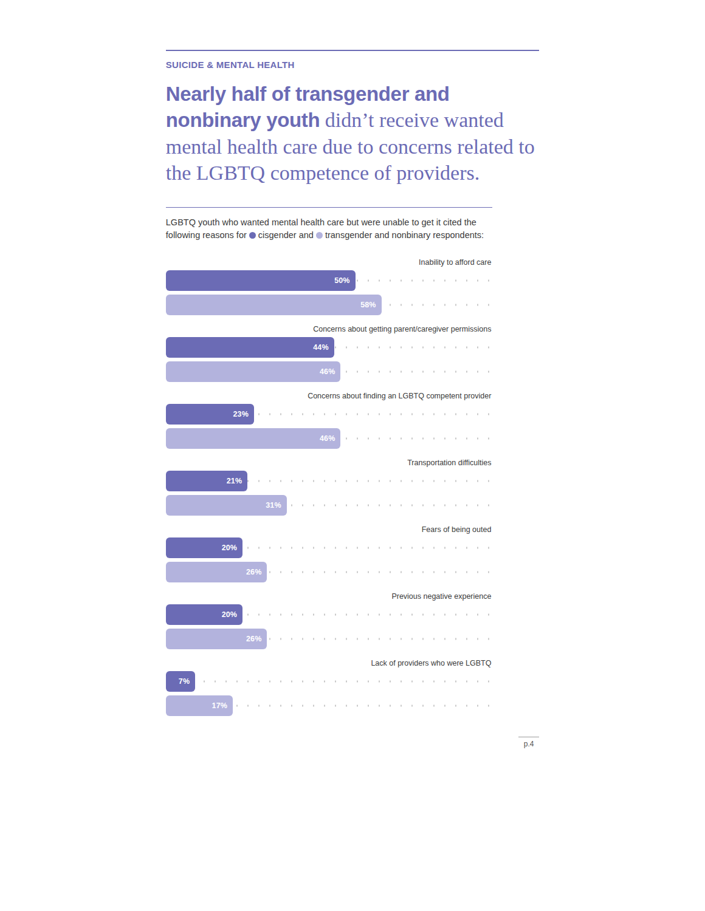Suicide & Mental Health
Nearly half of transgender and nonbinary youth didn’t receive wanted mental health care due to concerns related to the LGBTQ competence of providers.
LGBTQ youth who wanted mental health care but were unable to get it cited the following reasons for cisgender and transgender and nonbinary respondents:
Inability to afford care
50%
58%
Concerns about getting parent/caregiver permissions
44%
46%
Concerns about finding an LGBTQ competent provider
23%
46%
Transportation difficulties
21%
31%
Fears of being outed
20%
26%
Previous negative experience
20%
26%
Lack of providers who were LGBTQ
7%
17%
p.4